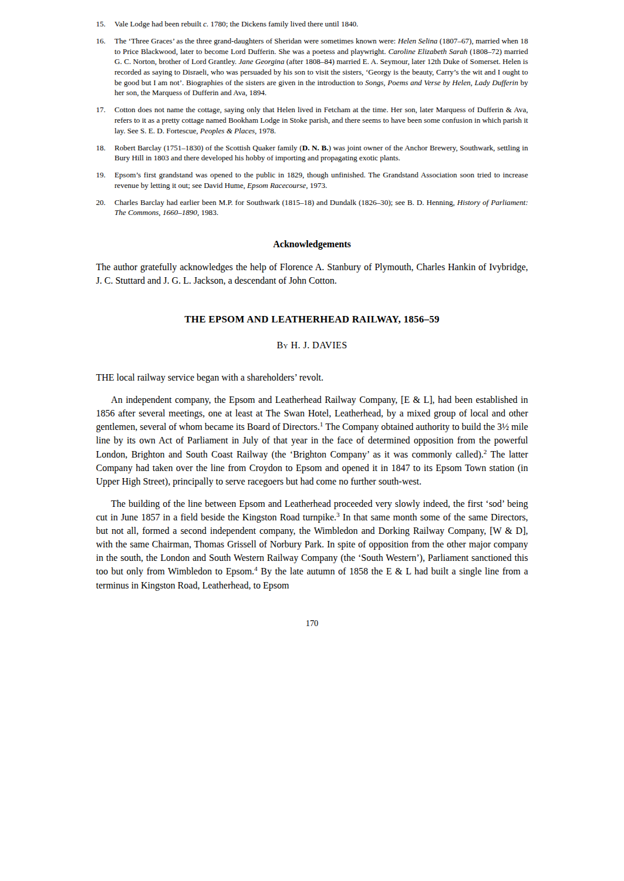15. Vale Lodge had been rebuilt c. 1780; the Dickens family lived there until 1840.
16. The ‘Three Graces’ as the three grand-daughters of Sheridan were sometimes known were: Helen Selina (1807–67), married when 18 to Price Blackwood, later to become Lord Dufferin. She was a poetess and playwright. Caroline Elizabeth Sarah (1808–72) married G. C. Norton, brother of Lord Grantley. Jane Georgina (after 1808–84) married E. A. Seymour, later 12th Duke of Somerset. Helen is recorded as saying to Disraeli, who was persuaded by his son to visit the sisters, ‘Georgy is the beauty, Carry’s the wit and I ought to be good but I am not’. Biographies of the sisters are given in the introduction to Songs, Poems and Verse by Helen, Lady Dufferin by her son, the Marquess of Dufferin and Ava, 1894.
17. Cotton does not name the cottage, saying only that Helen lived in Fetcham at the time. Her son, later Marquess of Dufferin & Ava, refers to it as a pretty cottage named Bookham Lodge in Stoke parish, and there seems to have been some confusion in which parish it lay. See S. E. D. Fortescue, Peoples & Places, 1978.
18. Robert Barclay (1751–1830) of the Scottish Quaker family (D. N. B.) was joint owner of the Anchor Brewery, Southwark, settling in Bury Hill in 1803 and there developed his hobby of importing and propagating exotic plants.
19. Epsom’s first grandstand was opened to the public in 1829, though unfinished. The Grandstand Association soon tried to increase revenue by letting it out; see David Hume, Epsom Racecourse, 1973.
20. Charles Barclay had earlier been M.P. for Southwark (1815–18) and Dundalk (1826–30); see B. D. Henning, History of Parliament: The Commons, 1660–1890, 1983.
Acknowledgements
The author gratefully acknowledges the help of Florence A. Stanbury of Plymouth, Charles Hankin of Ivybridge, J. C. Stuttard and J. G. L. Jackson, a descendant of John Cotton.
THE EPSOM AND LEATHERHEAD RAILWAY, 1856–59
By H. J. DAVIES
THE local railway service began with a shareholders’ revolt.
An independent company, the Epsom and Leatherhead Railway Company, [E & L], had been established in 1856 after several meetings, one at least at The Swan Hotel, Leatherhead, by a mixed group of local and other gentlemen, several of whom became its Board of Directors.1 The Company obtained authority to build the 3½ mile line by its own Act of Parliament in July of that year in the face of determined opposition from the powerful London, Brighton and South Coast Railway (the ‘Brighton Company’ as it was commonly called).2 The latter Company had taken over the line from Croydon to Epsom and opened it in 1847 to its Epsom Town station (in Upper High Street), principally to serve racegoers but had come no further south-west.
The building of the line between Epsom and Leatherhead proceeded very slowly indeed, the first ‘sod’ being cut in June 1857 in a field beside the Kingston Road turnpike.3 In that same month some of the same Directors, but not all, formed a second independent company, the Wimbledon and Dorking Railway Company, [W & D], with the same Chairman, Thomas Grissell of Norbury Park. In spite of opposition from the other major company in the south, the London and South Western Railway Company (the ‘South Western’), Parliament sanctioned this too but only from Wimbledon to Epsom.4 By the late autumn of 1858 the E & L had built a single line from a terminus in Kingston Road, Leatherhead, to Epsom
170